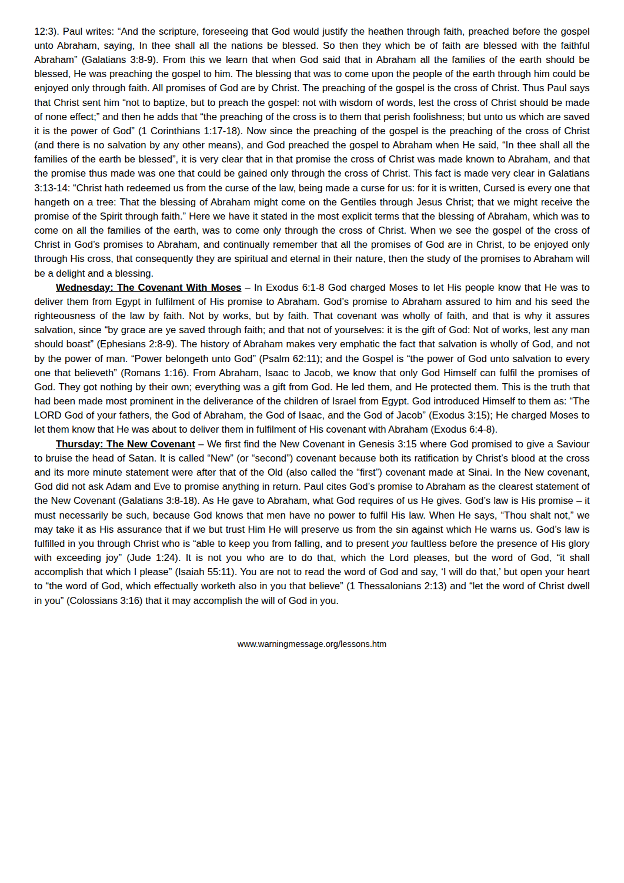12:3). Paul writes: “And the scripture, foreseeing that God would justify the heathen through faith, preached before the gospel unto Abraham, saying, In thee shall all the nations be blessed. So then they which be of faith are blessed with the faithful Abraham” (Galatians 3:8-9). From this we learn that when God said that in Abraham all the families of the earth should be blessed, He was preaching the gospel to him. The blessing that was to come upon the people of the earth through him could be enjoyed only through faith. All promises of God are by Christ. The preaching of the gospel is the cross of Christ. Thus Paul says that Christ sent him “not to baptize, but to preach the gospel: not with wisdom of words, lest the cross of Christ should be made of none effect;” and then he adds that “the preaching of the cross is to them that perish foolishness; but unto us which are saved it is the power of God” (1 Corinthians 1:17-18). Now since the preaching of the gospel is the preaching of the cross of Christ (and there is no salvation by any other means), and God preached the gospel to Abraham when He said, “In thee shall all the families of the earth be blessed”, it is very clear that in that promise the cross of Christ was made known to Abraham, and that the promise thus made was one that could be gained only through the cross of Christ. This fact is made very clear in Galatians 3:13-14: “Christ hath redeemed us from the curse of the law, being made a curse for us: for it is written, Cursed is every one that hangeth on a tree: That the blessing of Abraham might come on the Gentiles through Jesus Christ; that we might receive the promise of the Spirit through faith.” Here we have it stated in the most explicit terms that the blessing of Abraham, which was to come on all the families of the earth, was to come only through the cross of Christ. When we see the gospel of the cross of Christ in God’s promises to Abraham, and continually remember that all the promises of God are in Christ, to be enjoyed only through His cross, that consequently they are spiritual and eternal in their nature, then the study of the promises to Abraham will be a delight and a blessing.
Wednesday: The Covenant With Moses – In Exodus 6:1-8 God charged Moses to let His people know that He was to deliver them from Egypt in fulfilment of His promise to Abraham. God’s promise to Abraham assured to him and his seed the righteousness of the law by faith. Not by works, but by faith. That covenant was wholly of faith, and that is why it assures salvation, since “by grace are ye saved through faith; and that not of yourselves: it is the gift of God: Not of works, lest any man should boast” (Ephesians 2:8-9). The history of Abraham makes very emphatic the fact that salvation is wholly of God, and not by the power of man. “Power belongeth unto God” (Psalm 62:11); and the Gospel is “the power of God unto salvation to every one that believeth” (Romans 1:16). From Abraham, Isaac to Jacob, we know that only God Himself can fulfil the promises of God. They got nothing by their own; everything was a gift from God. He led them, and He protected them. This is the truth that had been made most prominent in the deliverance of the children of Israel from Egypt. God introduced Himself to them as: “The LORD God of your fathers, the God of Abraham, the God of Isaac, and the God of Jacob” (Exodus 3:15); He charged Moses to let them know that He was about to deliver them in fulfilment of His covenant with Abraham (Exodus 6:4-8).
Thursday: The New Covenant – We first find the New Covenant in Genesis 3:15 where God promised to give a Saviour to bruise the head of Satan. It is called “New” (or “second”) covenant because both its ratification by Christ’s blood at the cross and its more minute statement were after that of the Old (also called the “first”) covenant made at Sinai. In the New covenant, God did not ask Adam and Eve to promise anything in return. Paul cites God’s promise to Abraham as the clearest statement of the New Covenant (Galatians 3:8-18). As He gave to Abraham, what God requires of us He gives. God’s law is His promise – it must necessarily be such, because God knows that men have no power to fulfil His law. When He says, “Thou shalt not,” we may take it as His assurance that if we but trust Him He will preserve us from the sin against which He warns us. God’s law is fulfilled in you through Christ who is “able to keep you from falling, and to present you faultless before the presence of His glory with exceeding joy” (Jude 1:24). It is not you who are to do that, which the Lord pleases, but the word of God, “it shall accomplish that which I please” (Isaiah 55:11). You are not to read the word of God and say, ‘I will do that,’ but open your heart to “the word of God, which effectually worketh also in you that believe” (1 Thessalonians 2:13) and “let the word of Christ dwell in you” (Colossians 3:16) that it may accomplish the will of God in you.
www.warningmessage.org/lessons.htm